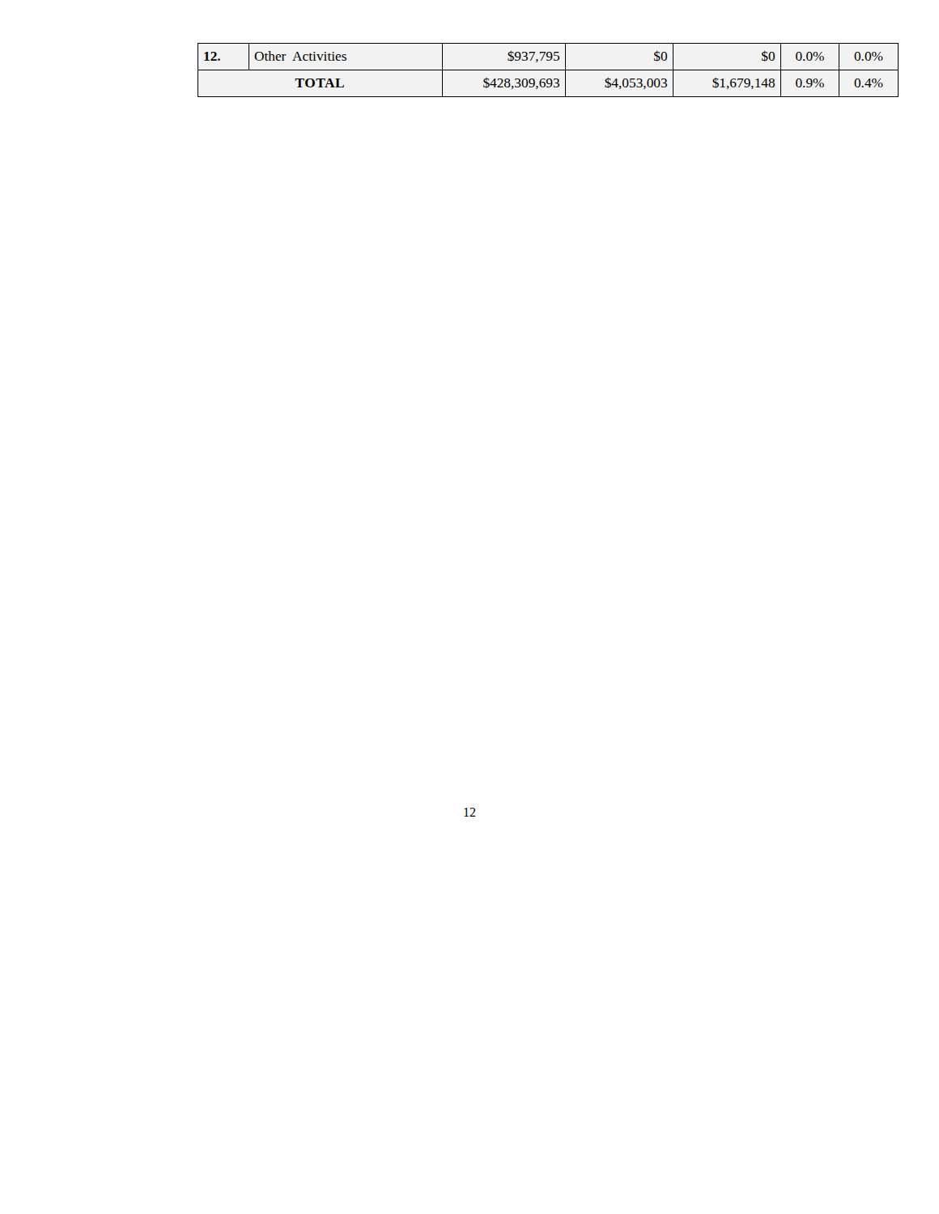| 12. | Other Activities | $937,795 | $0 | $0 | 0.0% | 0.0% |
| TOTAL | $428,309,693 | $4,053,003 | $1,679,148 | 0.9% | 0.4% |
12